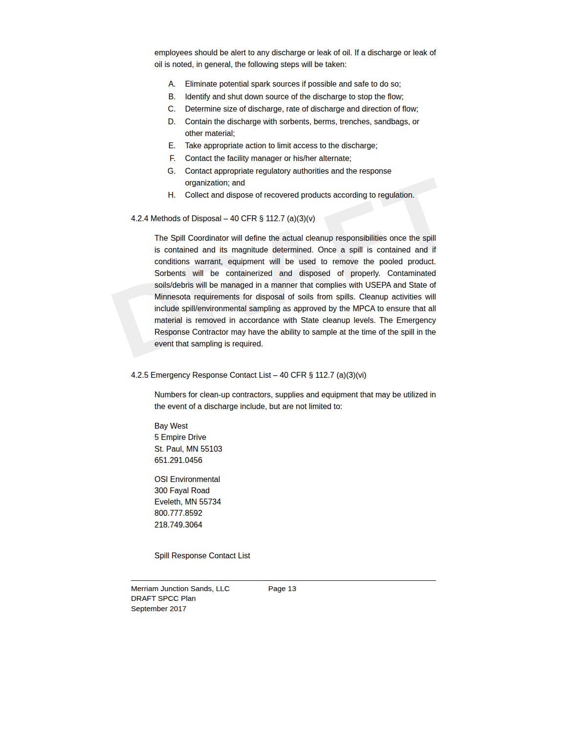DRAFT
employees should be alert to any discharge or leak of oil. If a discharge or leak of oil is noted, in general, the following steps will be taken:
Eliminate potential spark sources if possible and safe to do so;
Identify and shut down source of the discharge to stop the flow;
Determine size of discharge, rate of discharge and direction of flow;
Contain the discharge with sorbents, berms, trenches, sandbags, or other material;
Take appropriate action to limit access to the discharge;
Contact the facility manager or his/her alternate;
Contact appropriate regulatory authorities and the response organization; and
Collect and dispose of recovered products according to regulation.
4.2.4 Methods of Disposal – 40 CFR § 112.7 (a)(3)(v)
The Spill Coordinator will define the actual cleanup responsibilities once the spill is contained and its magnitude determined. Once a spill is contained and if conditions warrant, equipment will be used to remove the pooled product. Sorbents will be containerized and disposed of properly. Contaminated soils/debris will be managed in a manner that complies with USEPA and State of Minnesota requirements for disposal of soils from spills. Cleanup activities will include spill/environmental sampling as approved by the MPCA to ensure that all material is removed in accordance with State cleanup levels. The Emergency Response Contractor may have the ability to sample at the time of the spill in the event that sampling is required.
4.2.5 Emergency Response Contact List – 40 CFR § 112.7 (a)(3)(vi)
Numbers for clean-up contractors, supplies and equipment that may be utilized in the event of a discharge include, but are not limited to:
Bay West
5 Empire Drive
St. Paul, MN 55103
651.291.0456
OSI Environmental
300 Fayal Road
Eveleth, MN 55734
800.777.8592
218.749.3064
Spill Response Contact List
| Merriam Junction Sands, LLC | Page 13 | |
| DRAFT SPCC Plan | | |
| September 2017 | | |